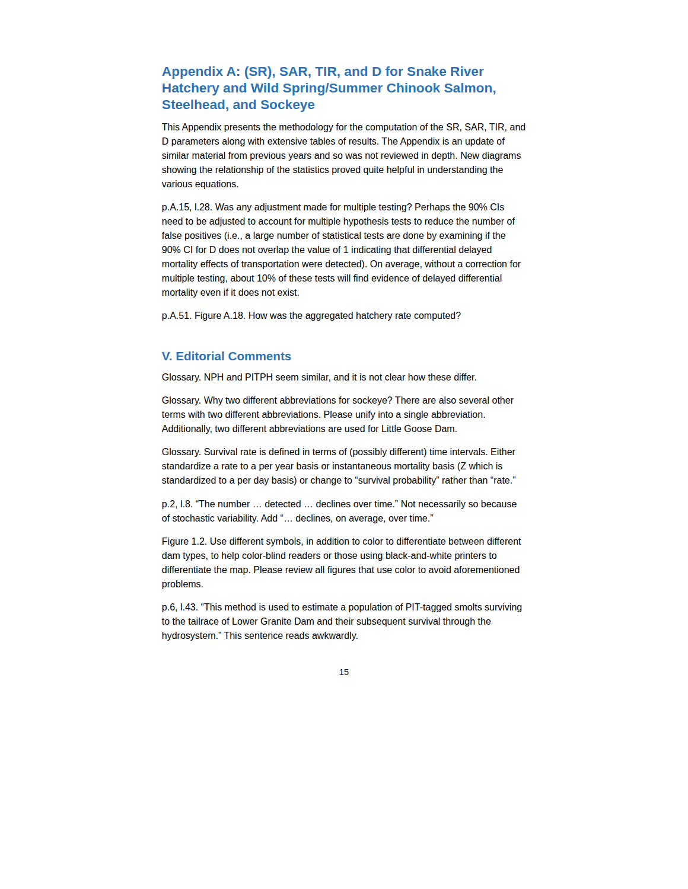Appendix A: (SR), SAR, TIR, and D for Snake River Hatchery and Wild Spring/Summer Chinook Salmon, Steelhead, and Sockeye
This Appendix presents the methodology for the computation of the SR, SAR, TIR, and D parameters along with extensive tables of results. The Appendix is an update of similar material from previous years and so was not reviewed in depth. New diagrams showing the relationship of the statistics proved quite helpful in understanding the various equations.
p.A.15, l.28. Was any adjustment made for multiple testing? Perhaps the 90% CIs need to be adjusted to account for multiple hypothesis tests to reduce the number of false positives (i.e., a large number of statistical tests are done by examining if the 90% CI for D does not overlap the value of 1 indicating that differential delayed mortality effects of transportation were detected). On average, without a correction for multiple testing, about 10% of these tests will find evidence of delayed differential mortality even if it does not exist.
p.A.51. Figure A.18. How was the aggregated hatchery rate computed?
V. Editorial Comments
Glossary. NPH and PITPH seem similar, and it is not clear how these differ.
Glossary. Why two different abbreviations for sockeye? There are also several other terms with two different abbreviations. Please unify into a single abbreviation. Additionally, two different abbreviations are used for Little Goose Dam.
Glossary. Survival rate is defined in terms of (possibly different) time intervals. Either standardize a rate to a per year basis or instantaneous mortality basis (Z which is standardized to a per day basis) or change to “survival probability” rather than “rate.”
p.2, l.8. “The number … detected … declines over time.” Not necessarily so because of stochastic variability. Add “… declines, on average, over time.”
Figure 1.2. Use different symbols, in addition to color to differentiate between different dam types, to help color-blind readers or those using black-and-white printers to differentiate the map. Please review all figures that use color to avoid aforementioned problems.
p.6, l.43. “This method is used to estimate a population of PIT-tagged smolts surviving to the tailrace of Lower Granite Dam and their subsequent survival through the hydrosystem.” This sentence reads awkwardly.
15